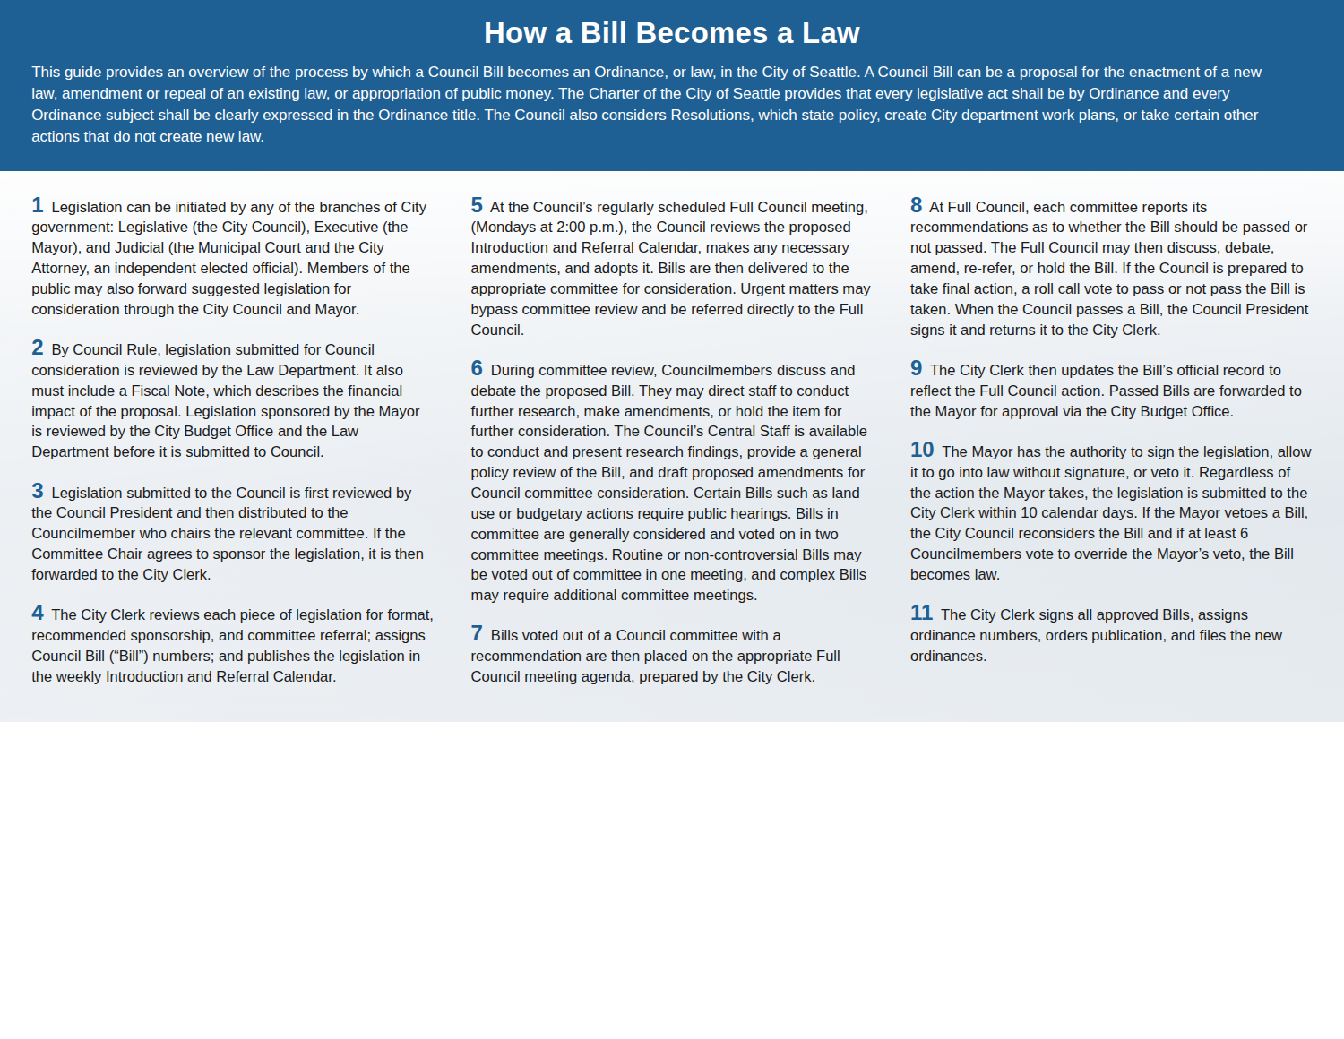How a Bill Becomes a Law
This guide provides an overview of the process by which a Council Bill becomes an Ordinance, or law, in the City of Seattle. A Council Bill can be a proposal for the enactment of a new law, amendment or repeal of an existing law, or appropriation of public money. The Charter of the City of Seattle provides that every legislative act shall be by Ordinance and every Ordinance subject shall be clearly expressed in the Ordinance title. The Council also considers Resolutions, which state policy, create City department work plans, or take certain other actions that do not create new law.
1 Legislation can be initiated by any of the branches of City government: Legislative (the City Council), Executive (the Mayor), and Judicial (the Municipal Court and the City Attorney, an independent elected official). Members of the public may also forward suggested legislation for consideration through the City Council and Mayor.
2 By Council Rule, legislation submitted for Council consideration is reviewed by the Law Department. It also must include a Fiscal Note, which describes the financial impact of the proposal. Legislation sponsored by the Mayor is reviewed by the City Budget Office and the Law Department before it is submitted to Council.
3 Legislation submitted to the Council is first reviewed by the Council President and then distributed to the Councilmember who chairs the relevant committee. If the Committee Chair agrees to sponsor the legislation, it is then forwarded to the City Clerk.
4 The City Clerk reviews each piece of legislation for format, recommended sponsorship, and committee referral; assigns Council Bill (“Bill”) numbers; and publishes the legislation in the weekly Introduction and Referral Calendar.
5 At the Council’s regularly scheduled Full Council meeting, (Mondays at 2:00 p.m.), the Council reviews the proposed Introduction and Referral Calendar, makes any necessary amendments, and adopts it. Bills are then delivered to the appropriate committee for consideration. Urgent matters may bypass committee review and be referred directly to the Full Council.
6 During committee review, Councilmembers discuss and debate the proposed Bill. They may direct staff to conduct further research, make amendments, or hold the item for further consideration. The Council’s Central Staff is available to conduct and present research findings, provide a general policy review of the Bill, and draft proposed amendments for Council committee consideration. Certain Bills such as land use or budgetary actions require public hearings. Bills in committee are generally considered and voted on in two committee meetings. Routine or non-controversial Bills may be voted out of committee in one meeting, and complex Bills may require additional committee meetings.
7 Bills voted out of a Council committee with a recommendation are then placed on the appropriate Full Council meeting agenda, prepared by the City Clerk.
8 At Full Council, each committee reports its recommendations as to whether the Bill should be passed or not passed. The Full Council may then discuss, debate, amend, re-refer, or hold the Bill. If the Council is prepared to take final action, a roll call vote to pass or not pass the Bill is taken. When the Council passes a Bill, the Council President signs it and returns it to the City Clerk.
9 The City Clerk then updates the Bill’s official record to reflect the Full Council action. Passed Bills are forwarded to the Mayor for approval via the City Budget Office.
10 The Mayor has the authority to sign the legislation, allow it to go into law without signature, or veto it. Regardless of the action the Mayor takes, the legislation is submitted to the City Clerk within 10 calendar days. If the Mayor vetoes a Bill, the City Council reconsiders the Bill and if at least 6 Councilmembers vote to override the Mayor’s veto, the Bill becomes law.
11 The City Clerk signs all approved Bills, assigns ordinance numbers, orders publication, and files the new ordinances.